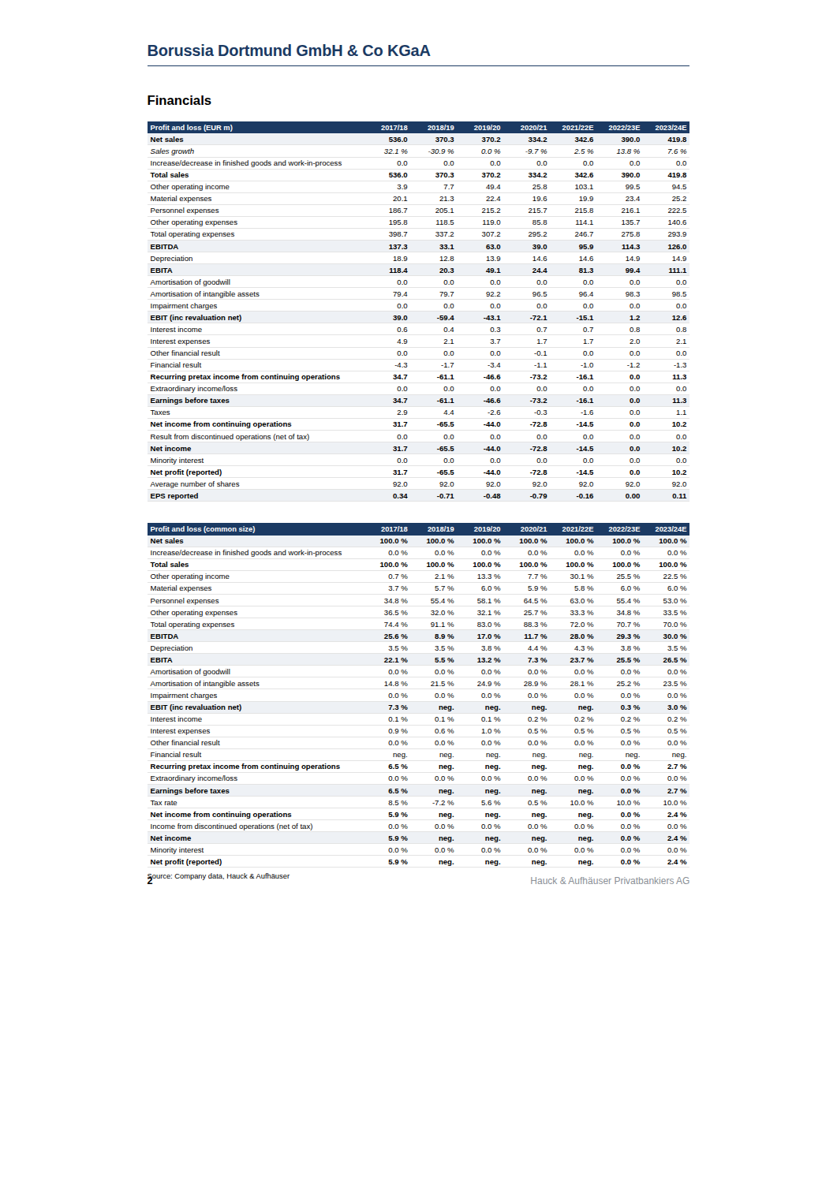Borussia Dortmund GmbH & Co KGaA
Financials
| Profit and loss (EUR m) | 2017/18 | 2018/19 | 2019/20 | 2020/21 | 2021/22E | 2022/23E | 2023/24E |
| --- | --- | --- | --- | --- | --- | --- | --- |
| Net sales | 536.0 | 370.3 | 370.2 | 334.2 | 342.6 | 390.0 | 419.8 |
| Sales growth | 32.1 % | -30.9 % | 0.0 % | -9.7 % | 2.5 % | 13.8 % | 7.6 % |
| Increase/decrease in finished goods and work-in-process | 0.0 | 0.0 | 0.0 | 0.0 | 0.0 | 0.0 | 0.0 |
| Total sales | 536.0 | 370.3 | 370.2 | 334.2 | 342.6 | 390.0 | 419.8 |
| Other operating income | 3.9 | 7.7 | 49.4 | 25.8 | 103.1 | 99.5 | 94.5 |
| Material expenses | 20.1 | 21.3 | 22.4 | 19.6 | 19.9 | 23.4 | 25.2 |
| Personnel expenses | 186.7 | 205.1 | 215.2 | 215.7 | 215.8 | 216.1 | 222.5 |
| Other operating expenses | 195.8 | 118.5 | 119.0 | 85.8 | 114.1 | 135.7 | 140.6 |
| Total operating expenses | 398.7 | 337.2 | 307.2 | 295.2 | 246.7 | 275.8 | 293.9 |
| EBITDA | 137.3 | 33.1 | 63.0 | 39.0 | 95.9 | 114.3 | 126.0 |
| Depreciation | 18.9 | 12.8 | 13.9 | 14.6 | 14.6 | 14.9 | 14.9 |
| EBITA | 118.4 | 20.3 | 49.1 | 24.4 | 81.3 | 99.4 | 111.1 |
| Amortisation of goodwill | 0.0 | 0.0 | 0.0 | 0.0 | 0.0 | 0.0 | 0.0 |
| Amortisation of intangible assets | 79.4 | 79.7 | 92.2 | 96.5 | 96.4 | 98.3 | 98.5 |
| Impairment charges | 0.0 | 0.0 | 0.0 | 0.0 | 0.0 | 0.0 | 0.0 |
| EBIT (inc revaluation net) | 39.0 | -59.4 | -43.1 | -72.1 | -15.1 | 1.2 | 12.6 |
| Interest income | 0.6 | 0.4 | 0.3 | 0.7 | 0.7 | 0.8 | 0.8 |
| Interest expenses | 4.9 | 2.1 | 3.7 | 1.7 | 1.7 | 2.0 | 2.1 |
| Other financial result | 0.0 | 0.0 | 0.0 | -0.1 | 0.0 | 0.0 | 0.0 |
| Financial result | -4.3 | -1.7 | -3.4 | -1.1 | -1.0 | -1.2 | -1.3 |
| Recurring pretax income from continuing operations | 34.7 | -61.1 | -46.6 | -73.2 | -16.1 | 0.0 | 11.3 |
| Extraordinary income/loss | 0.0 | 0.0 | 0.0 | 0.0 | 0.0 | 0.0 | 0.0 |
| Earnings before taxes | 34.7 | -61.1 | -46.6 | -73.2 | -16.1 | 0.0 | 11.3 |
| Taxes | 2.9 | 4.4 | -2.6 | -0.3 | -1.6 | 0.0 | 1.1 |
| Net income from continuing operations | 31.7 | -65.5 | -44.0 | -72.8 | -14.5 | 0.0 | 10.2 |
| Result from discontinued operations (net of tax) | 0.0 | 0.0 | 0.0 | 0.0 | 0.0 | 0.0 | 0.0 |
| Net income | 31.7 | -65.5 | -44.0 | -72.8 | -14.5 | 0.0 | 10.2 |
| Minority interest | 0.0 | 0.0 | 0.0 | 0.0 | 0.0 | 0.0 | 0.0 |
| Net profit (reported) | 31.7 | -65.5 | -44.0 | -72.8 | -14.5 | 0.0 | 10.2 |
| Average number of shares | 92.0 | 92.0 | 92.0 | 92.0 | 92.0 | 92.0 | 92.0 |
| EPS reported | 0.34 | -0.71 | -0.48 | -0.79 | -0.16 | 0.00 | 0.11 |
| Profit and loss (common size) | 2017/18 | 2018/19 | 2019/20 | 2020/21 | 2021/22E | 2022/23E | 2023/24E |
| --- | --- | --- | --- | --- | --- | --- | --- |
| Net sales | 100.0 % | 100.0 % | 100.0 % | 100.0 % | 100.0 % | 100.0 % | 100.0 % |
| Increase/decrease in finished goods and work-in-process | 0.0 % | 0.0 % | 0.0 % | 0.0 % | 0.0 % | 0.0 % | 0.0 % |
| Total sales | 100.0 % | 100.0 % | 100.0 % | 100.0 % | 100.0 % | 100.0 % | 100.0 % |
| Other operating income | 0.7 % | 2.1 % | 13.3 % | 7.7 % | 30.1 % | 25.5 % | 22.5 % |
| Material expenses | 3.7 % | 5.7 % | 6.0 % | 5.9 % | 5.8 % | 6.0 % | 6.0 % |
| Personnel expenses | 34.8 % | 55.4 % | 58.1 % | 64.5 % | 63.0 % | 55.4 % | 53.0 % |
| Other operating expenses | 36.5 % | 32.0 % | 32.1 % | 25.7 % | 33.3 % | 34.8 % | 33.5 % |
| Total operating expenses | 74.4 % | 91.1 % | 83.0 % | 88.3 % | 72.0 % | 70.7 % | 70.0 % |
| EBITDA | 25.6 % | 8.9 % | 17.0 % | 11.7 % | 28.0 % | 29.3 % | 30.0 % |
| Depreciation | 3.5 % | 3.5 % | 3.8 % | 4.4 % | 4.3 % | 3.8 % | 3.5 % |
| EBITA | 22.1 % | 5.5 % | 13.2 % | 7.3 % | 23.7 % | 25.5 % | 26.5 % |
| Amortisation of goodwill | 0.0 % | 0.0 % | 0.0 % | 0.0 % | 0.0 % | 0.0 % | 0.0 % |
| Amortisation of intangible assets | 14.8 % | 21.5 % | 24.9 % | 28.9 % | 28.1 % | 25.2 % | 23.5 % |
| Impairment charges | 0.0 % | 0.0 % | 0.0 % | 0.0 % | 0.0 % | 0.0 % | 0.0 % |
| EBIT (inc revaluation net) | 7.3 % | neg. | neg. | neg. | neg. | 0.3 % | 3.0 % |
| Interest income | 0.1 % | 0.1 % | 0.1 % | 0.2 % | 0.2 % | 0.2 % | 0.2 % |
| Interest expenses | 0.9 % | 0.6 % | 1.0 % | 0.5 % | 0.5 % | 0.5 % | 0.5 % |
| Other financial result | 0.0 % | 0.0 % | 0.0 % | 0.0 % | 0.0 % | 0.0 % | 0.0 % |
| Financial result | neg. | neg. | neg. | neg. | neg. | neg. | neg. |
| Recurring pretax income from continuing operations | 6.5 % | neg. | neg. | neg. | neg. | 0.0 % | 2.7 % |
| Extraordinary income/loss | 0.0 % | 0.0 % | 0.0 % | 0.0 % | 0.0 % | 0.0 % | 0.0 % |
| Earnings before taxes | 6.5 % | neg. | neg. | neg. | neg. | 0.0 % | 2.7 % |
| Tax rate | 8.5 % | -7.2 % | 5.6 % | 0.5 % | 10.0 % | 10.0 % | 10.0 % |
| Net income from continuing operations | 5.9 % | neg. | neg. | neg. | neg. | 0.0 % | 2.4 % |
| Income from discontinued operations (net of tax) | 0.0 % | 0.0 % | 0.0 % | 0.0 % | 0.0 % | 0.0 % | 0.0 % |
| Net income | 5.9 % | neg. | neg. | neg. | neg. | 0.0 % | 2.4 % |
| Minority interest | 0.0 % | 0.0 % | 0.0 % | 0.0 % | 0.0 % | 0.0 % | 0.0 % |
| Net profit (reported) | 5.9 % | neg. | neg. | neg. | neg. | 0.0 % | 2.4 % |
Source: Company data, Hauck & Aufhäuser
2 Hauck & Aufhäuser Privatbankiers AG